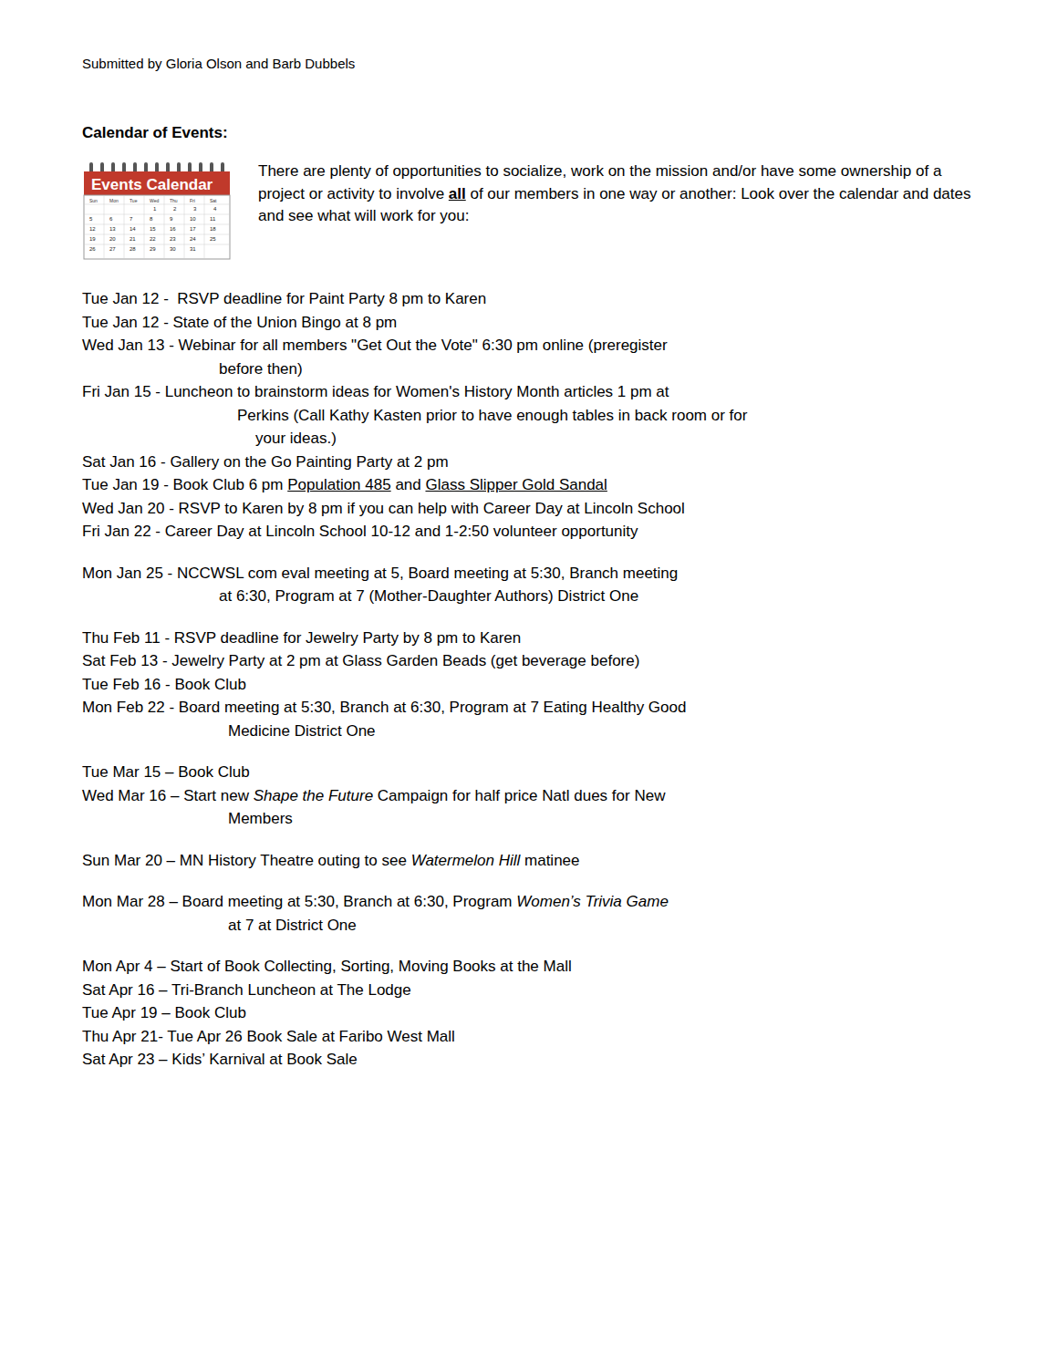Submitted by Gloria Olson and Barb Dubbels
Calendar of Events:
Events Calendar Sun Mon Tue Wed Thu Fri Sat 1 2 3 4 5 6 7 8 9 10 11 12 13 14 15 16 17 18 19 20 21 22 23 24 25 26 27 28 29 30 31
There are plenty of opportunities to socialize, work on the mission and/or have some ownership of a project or activity to involve all of our members in one way or another: Look over the calendar and dates and see what will work for you:
Tue Jan 12 - RSVP deadline for Paint Party 8 pm to Karen
Tue Jan 12 - State of the Union Bingo at 8 pm
Wed Jan 13 - Webinar for all members "Get Out the Vote" 6:30 pm online (preregister
before then)
Fri Jan 15 - Luncheon to brainstorm ideas for Women's History Month articles 1 pm at
Perkins (Call Kathy Kasten prior to have enough tables in back room or for
your ideas.)
Sat Jan 16 - Gallery on the Go Painting Party at 2 pm
Tue Jan 19 - Book Club 6 pm Population 485 and Glass Slipper Gold Sandal
Wed Jan 20 - RSVP to Karen by 8 pm if you can help with Career Day at Lincoln School
Fri Jan 22 - Career Day at Lincoln School 10-12 and 1-2:50 volunteer opportunity
Mon Jan 25 - NCCWSL com eval meeting at 5, Board meeting at 5:30, Branch meeting
at 6:30, Program at 7 (Mother-Daughter Authors) District One
Thu Feb 11 - RSVP deadline for Jewelry Party by 8 pm to Karen
Sat Feb 13 - Jewelry Party at 2 pm at Glass Garden Beads (get beverage before)
Tue Feb 16 - Book Club
Mon Feb 22 - Board meeting at 5:30, Branch at 6:30, Program at 7 Eating Healthy Good
Medicine District One
Tue Mar 15 – Book Club
Wed Mar 16 – Start new Shape the Future Campaign for half price Natl dues for New
Members
Sun Mar 20 – MN History Theatre outing to see Watermelon Hill matinee
Mon Mar 28 – Board meeting at 5:30, Branch at 6:30, Program Women’s Trivia Game
at 7 at District One
Mon Apr 4 – Start of Book Collecting, Sorting, Moving Books at the Mall
Sat Apr 16 – Tri-Branch Luncheon at The Lodge
Tue Apr 19 – Book Club
Thu Apr 21- Tue Apr 26 Book Sale at Faribo West Mall
Sat Apr 23 – Kids’ Karnival at Book Sale